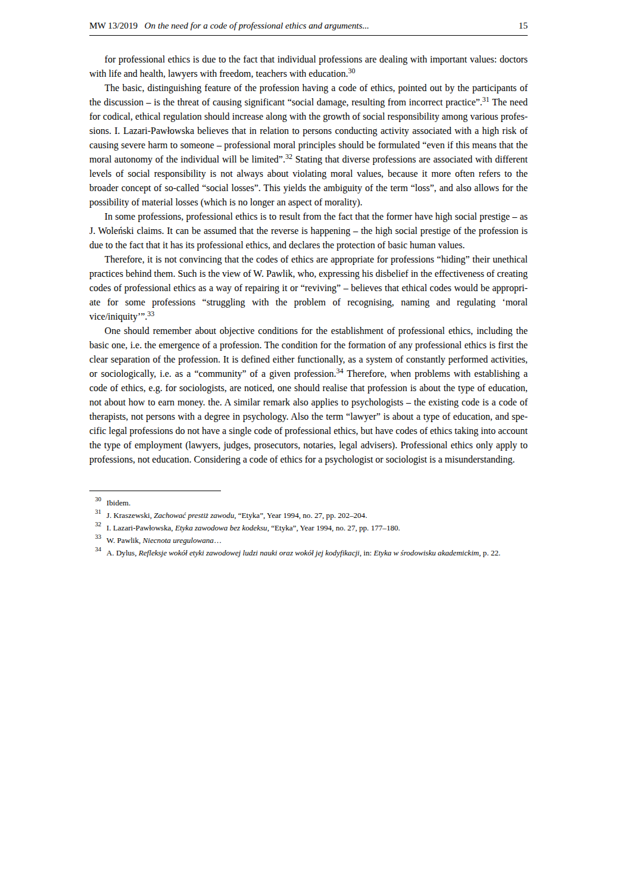MW 13/2019 On the need for a code of professional ethics and arguments... 15
for professional ethics is due to the fact that individual professions are dealing with important values: doctors with life and health, lawyers with freedom, teachers with education.30
The basic, distinguishing feature of the profession having a code of ethics, pointed out by the participants of the discussion – is the threat of causing significant “social damage, resulting from incorrect practice”.31 The need for codical, ethical regulation should increase along with the growth of social responsibility among various professions. I. Lazari-Pawłowska believes that in relation to persons conducting activity associated with a high risk of causing severe harm to someone – professional moral principles should be formulated “even if this means that the moral autonomy of the individual will be limited”.32 Stating that diverse professions are associated with different levels of social responsibility is not always about violating moral values, because it more often refers to the broader concept of so-called “social losses”. This yields the ambiguity of the term “loss”, and also allows for the possibility of material losses (which is no longer an aspect of morality).
In some professions, professional ethics is to result from the fact that the former have high social prestige – as J. Woleński claims. It can be assumed that the reverse is happening – the high social prestige of the profession is due to the fact that it has its professional ethics, and declares the protection of basic human values.
Therefore, it is not convincing that the codes of ethics are appropriate for professions “hiding” their unethical practices behind them. Such is the view of W. Pawlik, who, expressing his disbelief in the effectiveness of creating codes of professional ethics as a way of repairing it or “reviving” – believes that ethical codes would be appropriate for some professions “struggling with the problem of recognising, naming and regulating ‘moral vice/iniquity’”.33
One should remember about objective conditions for the establishment of professional ethics, including the basic one, i.e. the emergence of a profession. The condition for the formation of any professional ethics is first the clear separation of the profession. It is defined either functionally, as a system of constantly performed activities, or sociologically, i.e. as a “community” of a given profession.34 Therefore, when problems with establishing a code of ethics, e.g. for sociologists, are noticed, one should realise that profession is about the type of education, not about how to earn money. the. A similar remark also applies to psychologists – the existing code is a code of therapists, not persons with a degree in psychology. Also the term “lawyer” is about a type of education, and specific legal professions do not have a single code of professional ethics, but have codes of ethics taking into account the type of employment (lawyers, judges, prosecutors, notaries, legal advisers). Professional ethics only apply to professions, not education. Considering a code of ethics for a psychologist or sociologist is a misunderstanding.
Ibidem.
J. Kraszewski, Zachować prestiż zawodu, “Etyka”, Year 1994, no. 27, pp. 202–204.
I. Lazari-Pawłowska, Etyka zawodowa bez kodeksu, “Etyka”, Year 1994, no. 27, pp. 177–180.
W. Pawlik, Niecnota uregulowana…
A. Dylus, Refleksje wokół etyki zawodowej ludzi nauki oraz wokół jej kodyfikacji, in: Etyka w środowisku akademickim, p. 22.